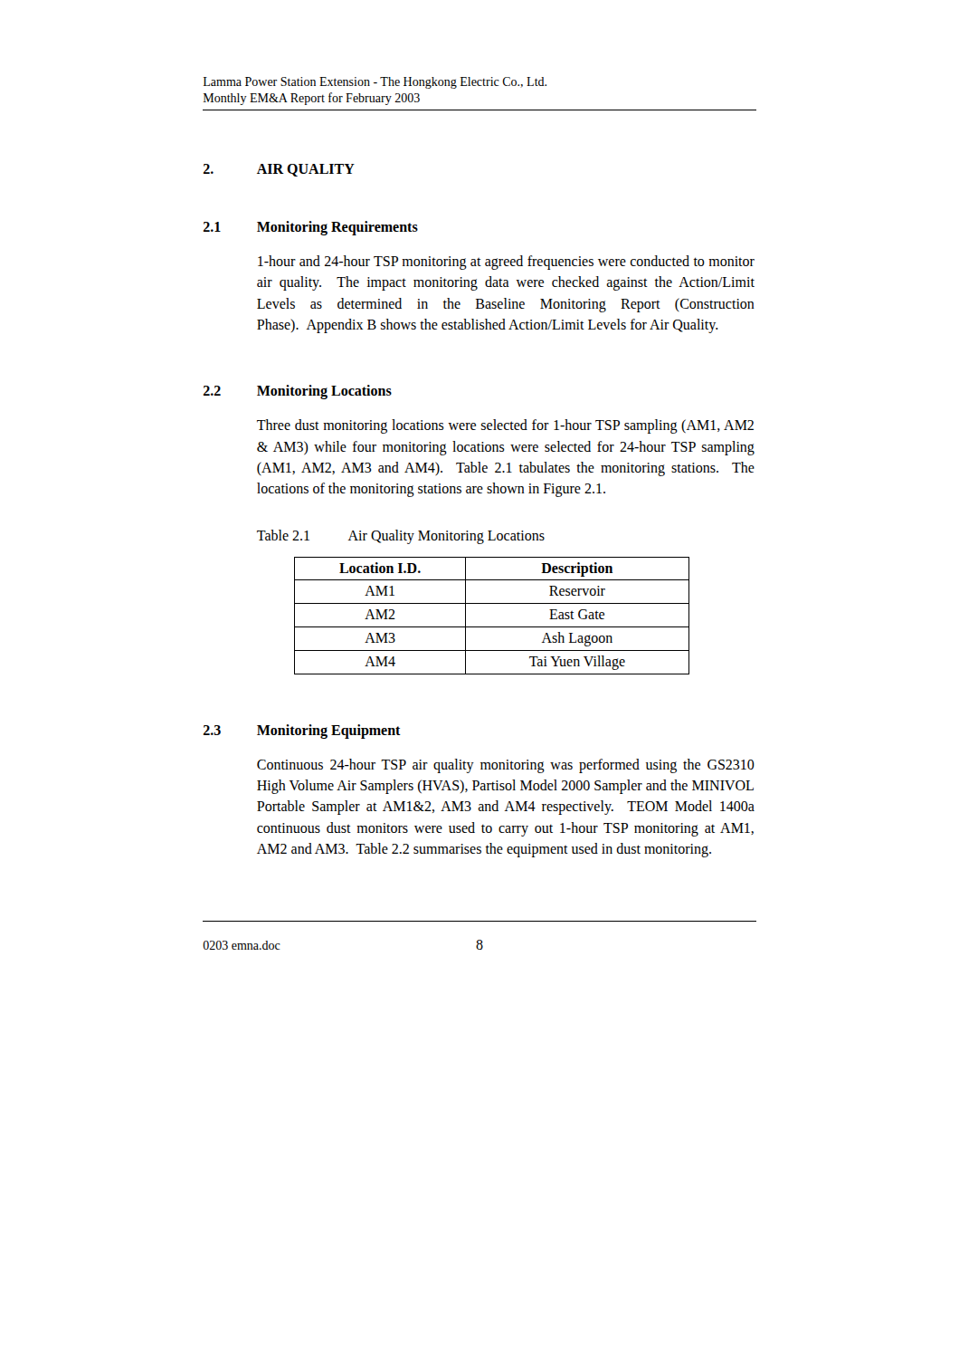Lamma Power Station Extension - The Hongkong Electric Co., Ltd.
Monthly EM&A Report for February 2003
2. AIR QUALITY
2.1 Monitoring Requirements
1-hour and 24-hour TSP monitoring at agreed frequencies were conducted to monitor air quality. The impact monitoring data were checked against the Action/Limit Levels as determined in the Baseline Monitoring Report (Construction Phase). Appendix B shows the established Action/Limit Levels for Air Quality.
2.2 Monitoring Locations
Three dust monitoring locations were selected for 1-hour TSP sampling (AM1, AM2 & AM3) while four monitoring locations were selected for 24-hour TSP sampling (AM1, AM2, AM3 and AM4). Table 2.1 tabulates the monitoring stations. The locations of the monitoring stations are shown in Figure 2.1.
Table 2.1 Air Quality Monitoring Locations
| Location I.D. | Description |
| --- | --- |
| AM1 | Reservoir |
| AM2 | East Gate |
| AM3 | Ash Lagoon |
| AM4 | Tai Yuen Village |
2.3 Monitoring Equipment
Continuous 24-hour TSP air quality monitoring was performed using the GS2310 High Volume Air Samplers (HVAS), Partisol Model 2000 Sampler and the MINIVOL Portable Sampler at AM1&2, AM3 and AM4 respectively. TEOM Model 1400a continuous dust monitors were used to carry out 1-hour TSP monitoring at AM1, AM2 and AM3. Table 2.2 summarises the equipment used in dust monitoring.
0203 emna.doc
8